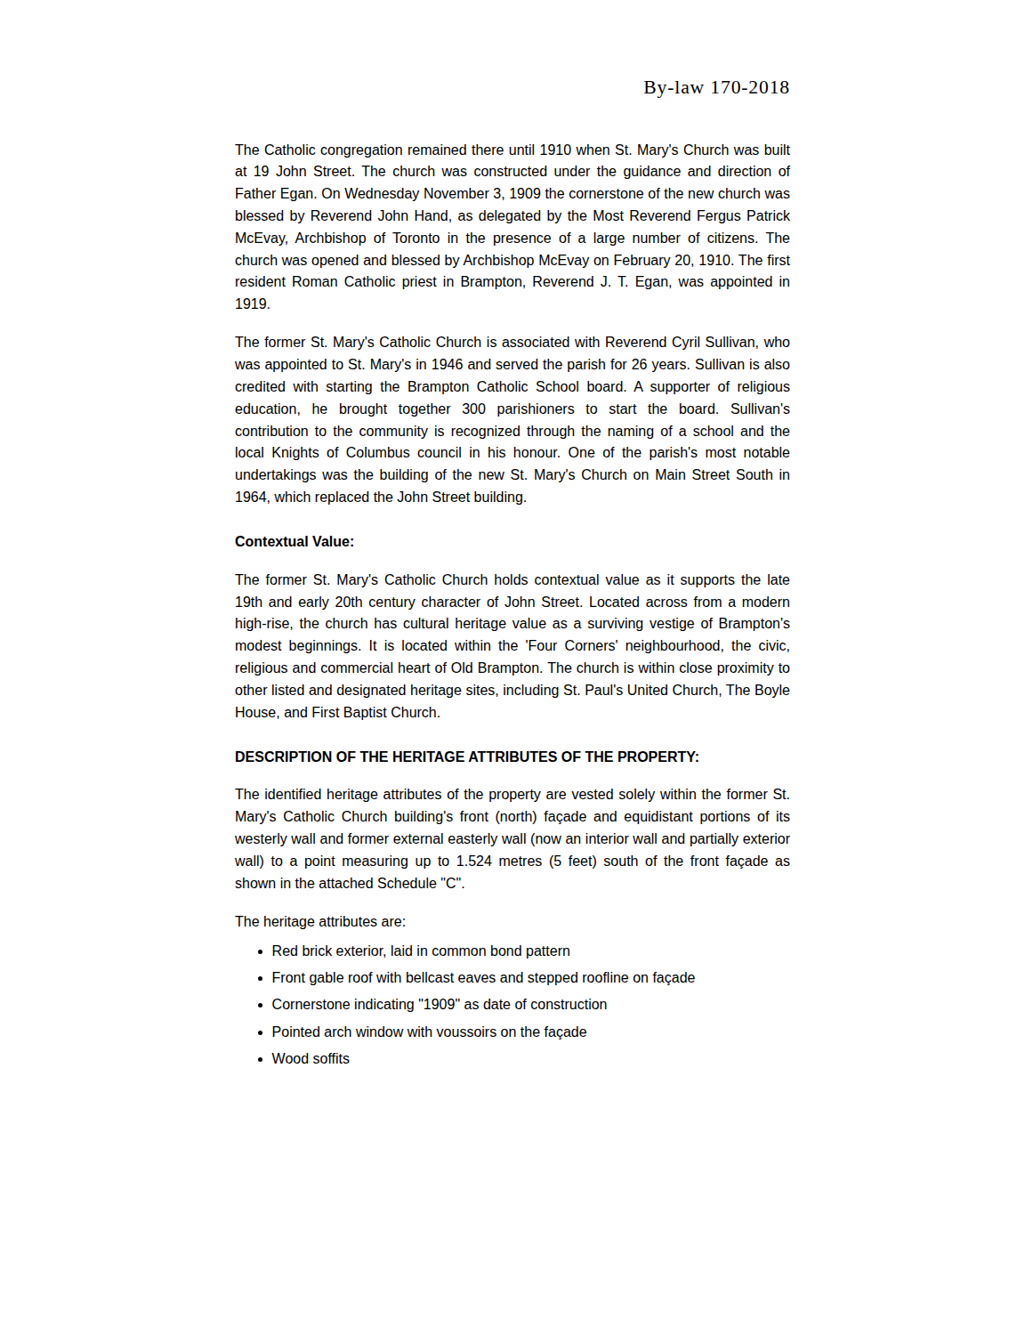By-law 170-2018
The Catholic congregation remained there until 1910 when St. Mary's Church was built at 19 John Street. The church was constructed under the guidance and direction of Father Egan. On Wednesday November 3, 1909 the cornerstone of the new church was blessed by Reverend John Hand, as delegated by the Most Reverend Fergus Patrick McEvay, Archbishop of Toronto in the presence of a large number of citizens. The church was opened and blessed by Archbishop McEvay on February 20, 1910. The first resident Roman Catholic priest in Brampton, Reverend J. T. Egan, was appointed in 1919.
The former St. Mary's Catholic Church is associated with Reverend Cyril Sullivan, who was appointed to St. Mary's in 1946 and served the parish for 26 years. Sullivan is also credited with starting the Brampton Catholic School board. A supporter of religious education, he brought together 300 parishioners to start the board. Sullivan's contribution to the community is recognized through the naming of a school and the local Knights of Columbus council in his honour. One of the parish's most notable undertakings was the building of the new St. Mary's Church on Main Street South in 1964, which replaced the John Street building.
Contextual Value:
The former St. Mary's Catholic Church holds contextual value as it supports the late 19th and early 20th century character of John Street. Located across from a modern high-rise, the church has cultural heritage value as a surviving vestige of Brampton's modest beginnings. It is located within the 'Four Corners' neighbourhood, the civic, religious and commercial heart of Old Brampton. The church is within close proximity to other listed and designated heritage sites, including St. Paul's United Church, The Boyle House, and First Baptist Church.
Description of the Heritage Attributes of the Property:
The identified heritage attributes of the property are vested solely within the former St. Mary's Catholic Church building's front (north) façade and equidistant portions of its westerly wall and former external easterly wall (now an interior wall and partially exterior wall) to a point measuring up to 1.524 metres (5 feet) south of the front façade as shown in the attached Schedule "C".
The heritage attributes are:
Red brick exterior, laid in common bond pattern
Front gable roof with bellcast eaves and stepped roofline on façade
Cornerstone indicating "1909" as date of construction
Pointed arch window with voussoirs on the façade
Wood soffits